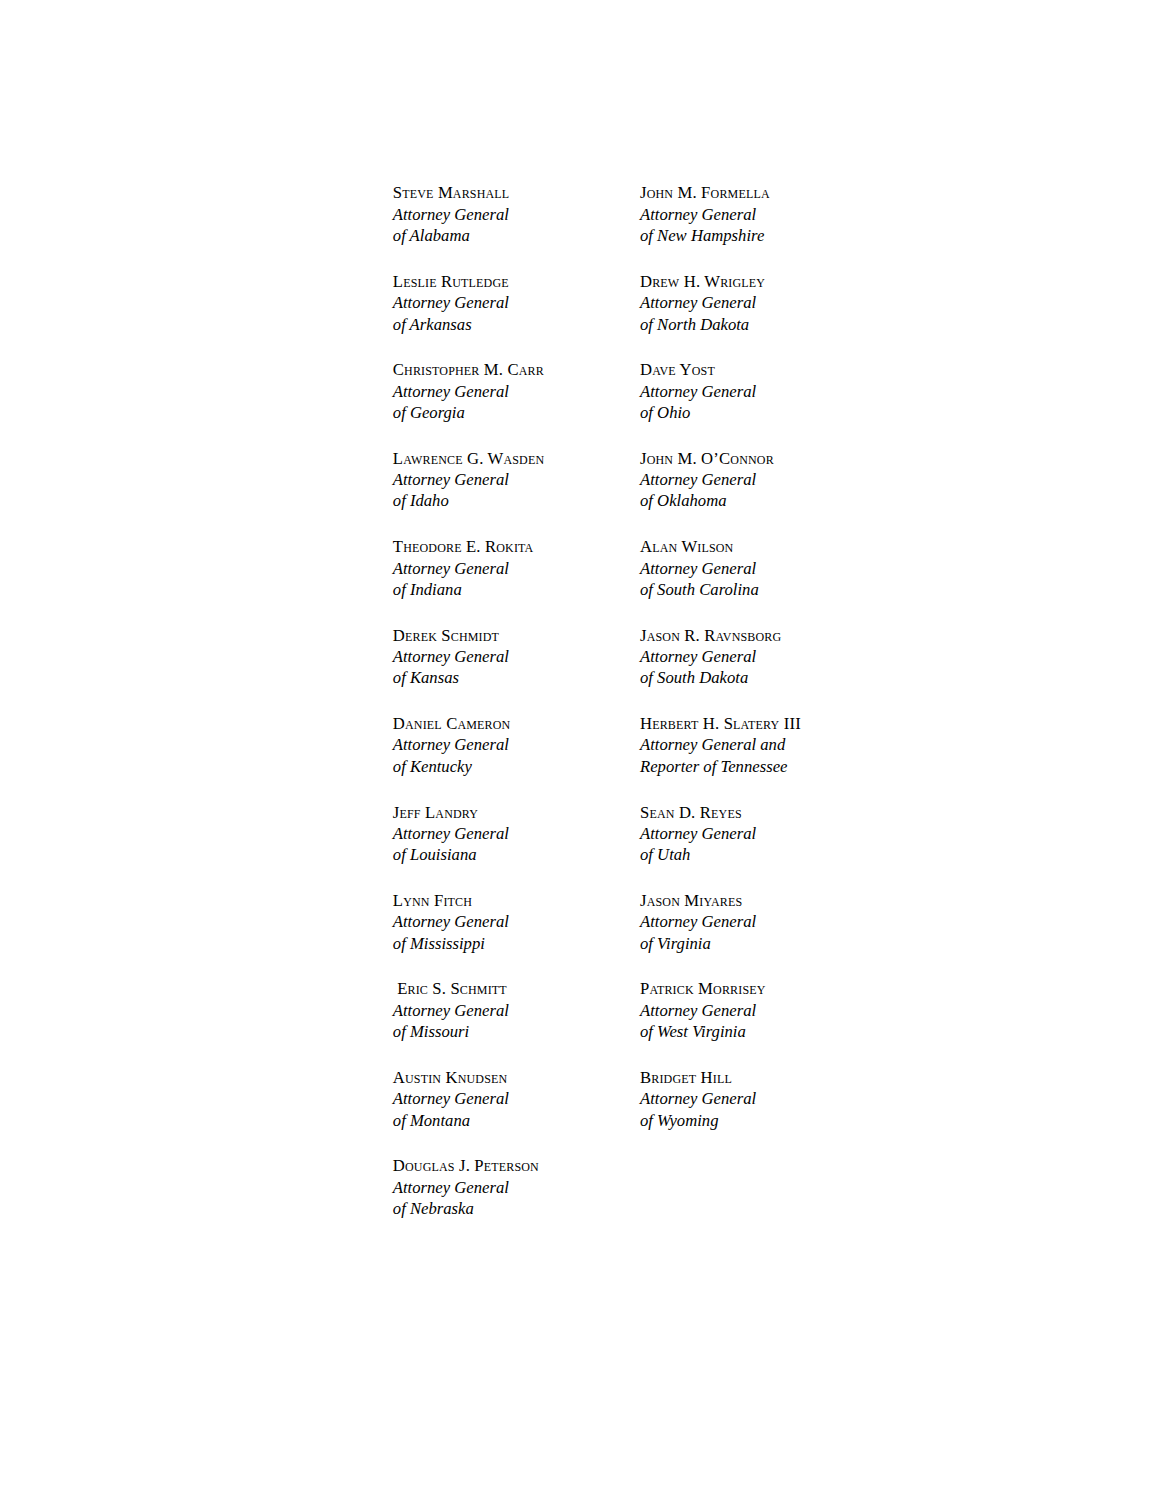Steve Marshall Attorney General of Alabama
Leslie Rutledge Attorney General of Arkansas
Christopher M. Carr Attorney General of Georgia
Lawrence G. Wasden Attorney General of Idaho
Theodore E. Rokita Attorney General of Indiana
Derek Schmidt Attorney General of Kansas
Daniel Cameron Attorney General of Kentucky
Jeff Landry Attorney General of Louisiana
Lynn Fitch Attorney General of Mississippi
Eric S. Schmitt Attorney General of Missouri
Austin Knudsen Attorney General of Montana
Douglas J. Peterson Attorney General of Nebraska
John M. Formella Attorney General of New Hampshire
Drew H. Wrigley Attorney General of North Dakota
Dave Yost Attorney General of Ohio
John M. O’Connor Attorney General of Oklahoma
Alan Wilson Attorney General of South Carolina
Jason R. Ravnsborg Attorney General of South Dakota
Herbert H. Slatery III Attorney General and Reporter of Tennessee
Sean D. Reyes Attorney General of Utah
Jason Miyares Attorney General of Virginia
Patrick Morrisey Attorney General of West Virginia
Bridget Hill Attorney General of Wyoming